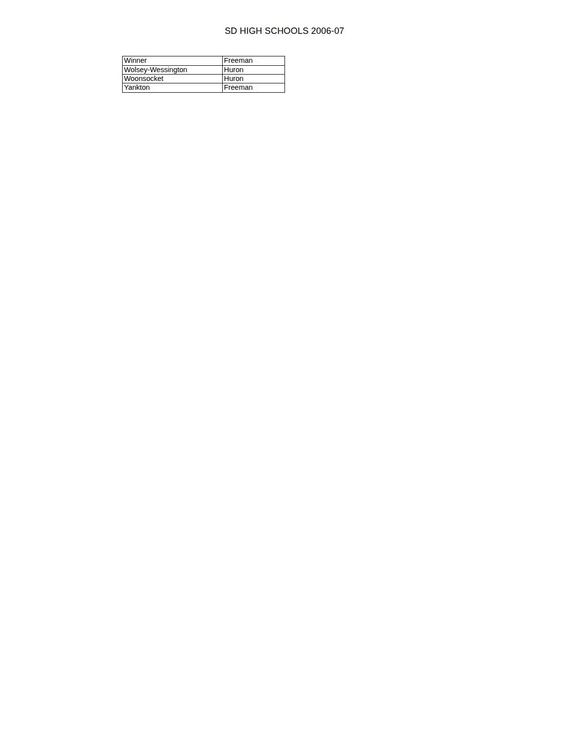SD HIGH SCHOOLS 2006-07
| Winner | Freeman |
| Wolsey-Wessington | Huron |
| Woonsocket | Huron |
| Yankton | Freeman |